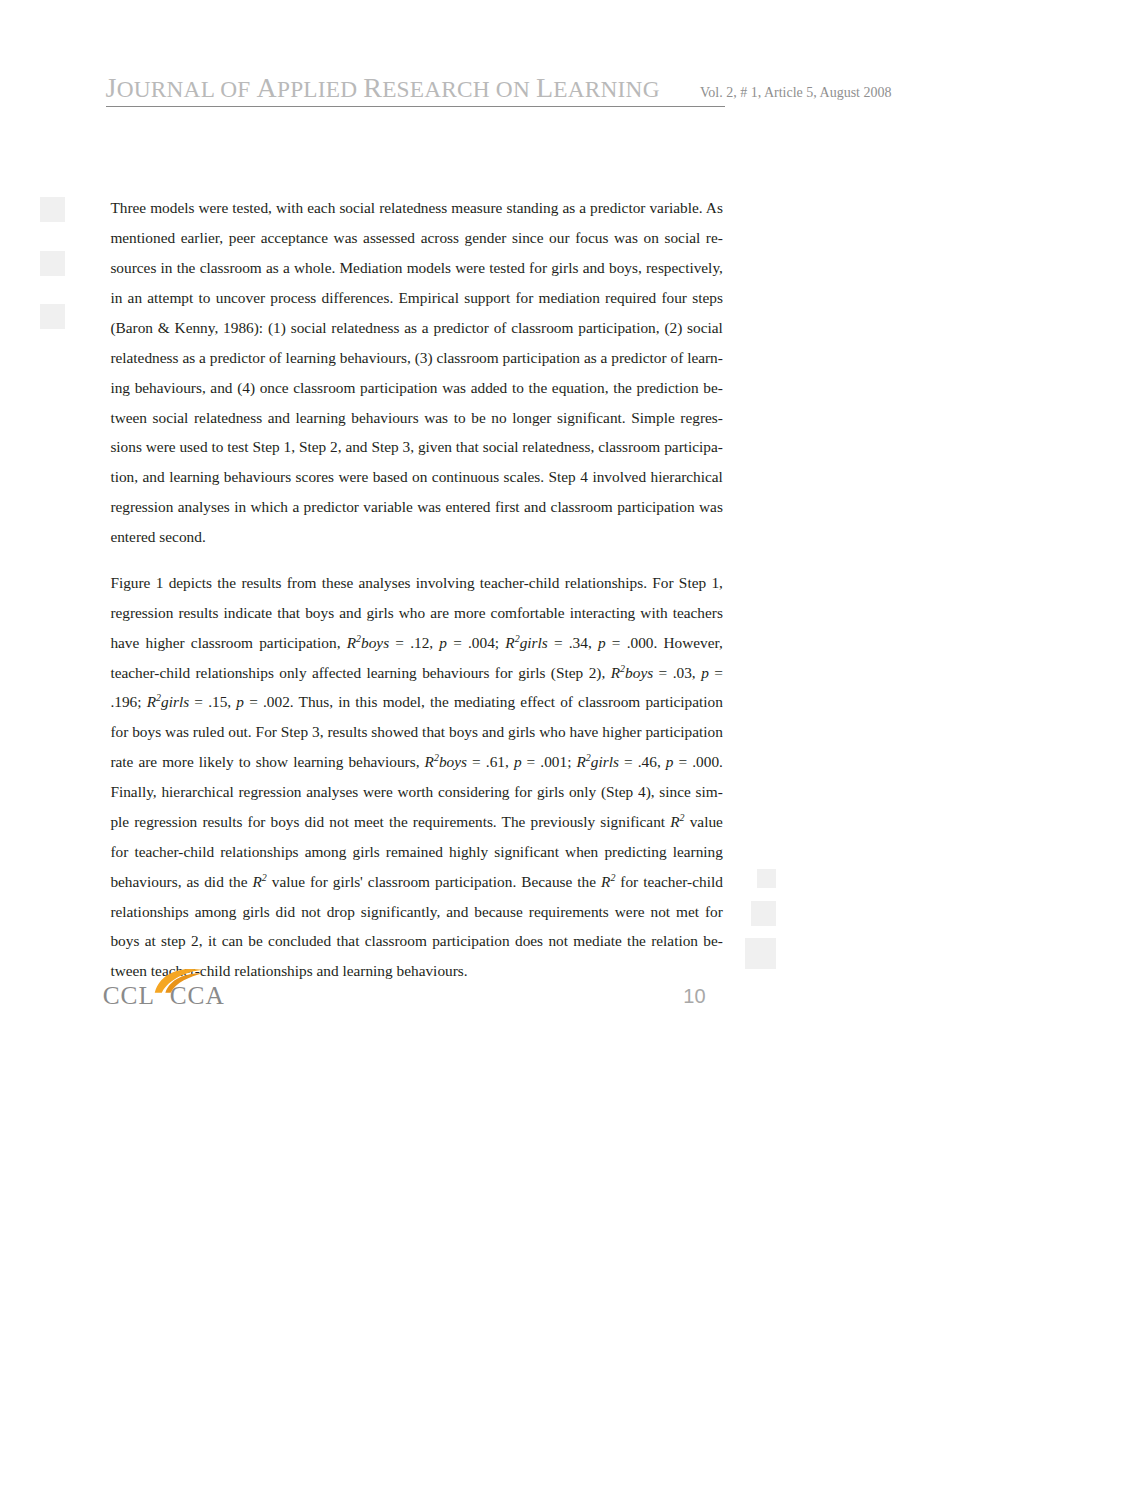JOURNAL OF APPLIED RESEARCH ON LEARNING
Vol. 2, # 1, Article 5, August 2008
Three models were tested, with each social relatedness measure standing as a predictor variable. As mentioned earlier, peer acceptance was assessed across gender since our focus was on social resources in the classroom as a whole. Mediation models were tested for girls and boys, respectively, in an attempt to uncover process differences. Empirical support for mediation required four steps (Baron & Kenny, 1986): (1) social relatedness as a predictor of classroom participation, (2) social relatedness as a predictor of learning behaviours, (3) classroom participation as a predictor of learning behaviours, and (4) once classroom participation was added to the equation, the prediction between social relatedness and learning behaviours was to be no longer significant. Simple regressions were used to test Step 1, Step 2, and Step 3, given that social relatedness, classroom participation, and learning behaviours scores were based on continuous scales. Step 4 involved hierarchical regression analyses in which a predictor variable was entered first and classroom participation was entered second.
Figure 1 depicts the results from these analyses involving teacher-child relationships. For Step 1, regression results indicate that boys and girls who are more comfortable interacting with teachers have higher classroom participation, R2boys = .12, p = .004; R2girls = .34, p = .000. However, teacher-child relationships only affected learning behaviours for girls (Step 2), R2boys = .03, p = .196; R2girls = .15, p = .002. Thus, in this model, the mediating effect of classroom participation for boys was ruled out. For Step 3, results showed that boys and girls who have higher participation rate are more likely to show learning behaviours, R2boys = .61, p = .001; R2girls = .46, p = .000. Finally, hierarchical regression analyses were worth considering for girls only (Step 4), since simple regression results for boys did not meet the requirements. The previously significant R2 value for teacher-child relationships among girls remained highly significant when predicting learning behaviours, as did the R2 value for girls' classroom participation. Because the R2 for teacher-child relationships among girls did not drop significantly, and because requirements were not met for boys at step 2, it can be concluded that classroom participation does not mediate the relation between teacher-child relationships and learning behaviours.
CCL CCA
10